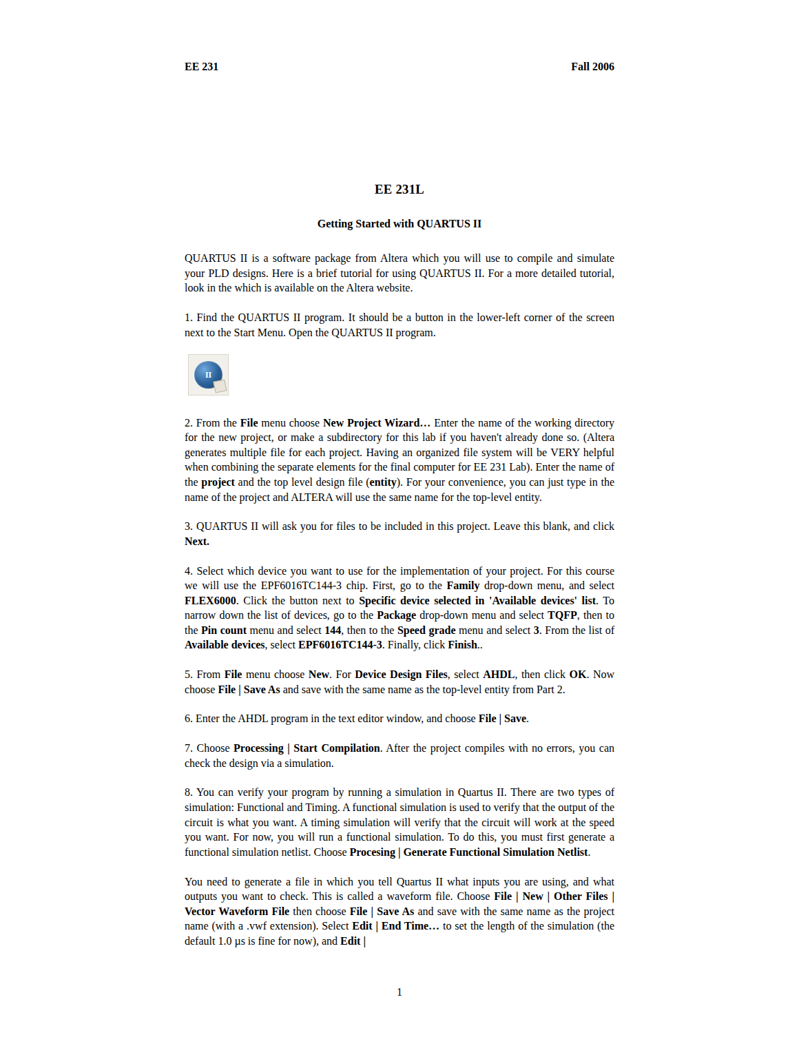EE 231 Fall 2006
EE 231L
Getting Started with QUARTUS II
QUARTUS II is a software package from Altera which you will use to compile and simulate your PLD designs. Here is a brief tutorial for using QUARTUS II. For a more detailed tutorial, look in the which is available on the Altera website.
1. Find the QUARTUS II program. It should be a button in the lower-left corner of the screen next to the Start Menu. Open the QUARTUS II program.
2. From the File menu choose New Project Wizard… Enter the name of the working directory for the new project, or make a subdirectory for this lab if you haven't already done so. (Altera generates multiple file for each project. Having an organized file system will be VERY helpful when combining the separate elements for the final computer for EE 231 Lab). Enter the name of the project and the top level design file (entity). For your convenience, you can just type in the name of the project and ALTERA will use the same name for the top-level entity.
3. QUARTUS II will ask you for files to be included in this project. Leave this blank, and click Next.
4. Select which device you want to use for the implementation of your project. For this course we will use the EPF6016TC144-3 chip. First, go to the Family drop-down menu, and select FLEX6000. Click the button next to Specific device selected in 'Available devices' list. To narrow down the list of devices, go to the Package drop-down menu and select TQFP, then to the Pin count menu and select 144, then to the Speed grade menu and select 3. From the list of Available devices, select EPF6016TC144-3. Finally, click Finish..
5. From File menu choose New. For Device Design Files, select AHDL, then click OK. Now choose File | Save As and save with the same name as the top-level entity from Part 2.
6. Enter the AHDL program in the text editor window, and choose File | Save.
7. Choose Processing | Start Compilation. After the project compiles with no errors, you can check the design via a simulation.
8. You can verify your program by running a simulation in Quartus II. There are two types of simulation: Functional and Timing. A functional simulation is used to verify that the output of the circuit is what you want. A timing simulation will verify that the circuit will work at the speed you want. For now, you will run a functional simulation. To do this, you must first generate a functional simulation netlist. Choose Procesing | Generate Functional Simulation Netlist.
You need to generate a file in which you tell Quartus II what inputs you are using, and what outputs you want to check. This is called a waveform file. Choose File | New | Other Files | Vector Waveform File then choose File | Save As and save with the same name as the project name (with a .vwf extension). Select Edit | End Time… to set the length of the simulation (the default 1.0 µs is fine for now), and Edit |
1